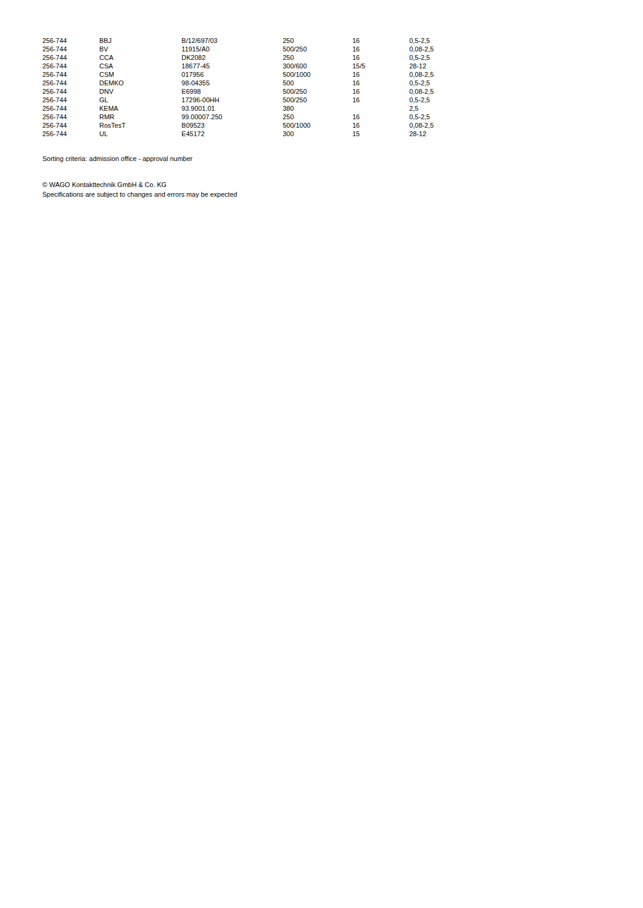| 256-744 | BBJ | B/12/697/03 | 250 | 16 | 0,5-2,5 |
| 256-744 | BV | 11915/A0 | 500/250 | 16 | 0,08-2,5 |
| 256-744 | CCA | DK2082 | 250 | 16 | 0,5-2,5 |
| 256-744 | CSA | 18677-45 | 300/600 | 15/5 | 28-12 |
| 256-744 | CSM | 017956 | 500/1000 | 16 | 0,08-2,5 |
| 256-744 | DEMKO | 98-04355 | 500 | 16 | 0,5-2,5 |
| 256-744 | DNV | E6998 | 500/250 | 16 | 0,08-2,5 |
| 256-744 | GL | 17296-00HH | 500/250 | 16 | 0,5-2,5 |
| 256-744 | KEMA | 93.9001.01 | 380 | | 2,5 |
| 256-744 | RMR | 99.00007.250 | 250 | 16 | 0,5-2,5 |
| 256-744 | RosTesT | B09523 | 500/1000 | 16 | 0,08-2,5 |
| 256-744 | UL | E45172 | 300 | 15 | 28-12 |
Sorting criteria: admission office - approval number
© WAGO Kontakttechnik GmbH & Co. KG
Specifications are subject to changes and errors may be expected